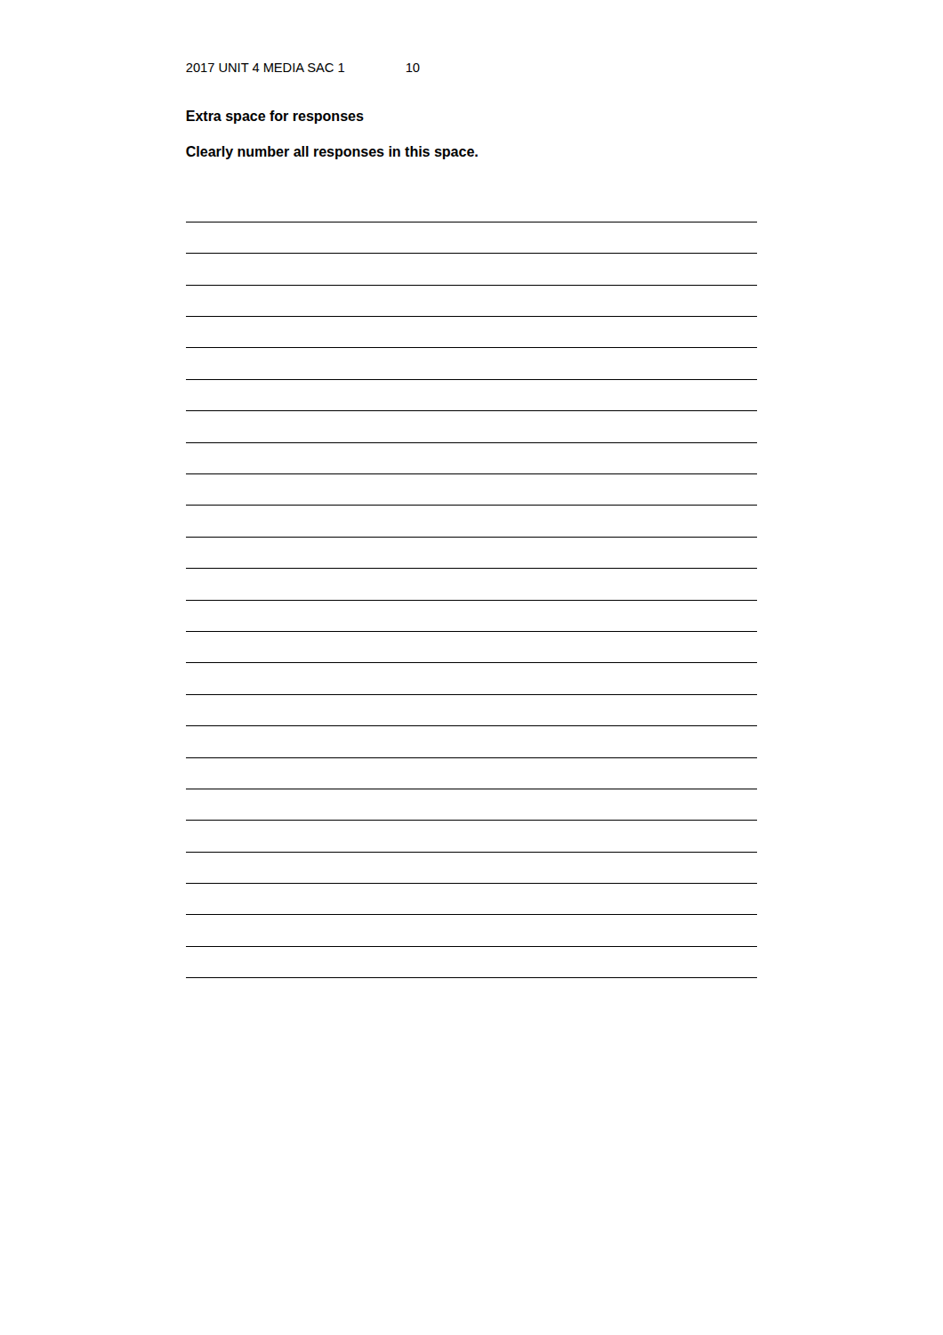2017 UNIT 4 MEDIA SAC 1 10
Extra space for responses
Clearly number all responses in this space.